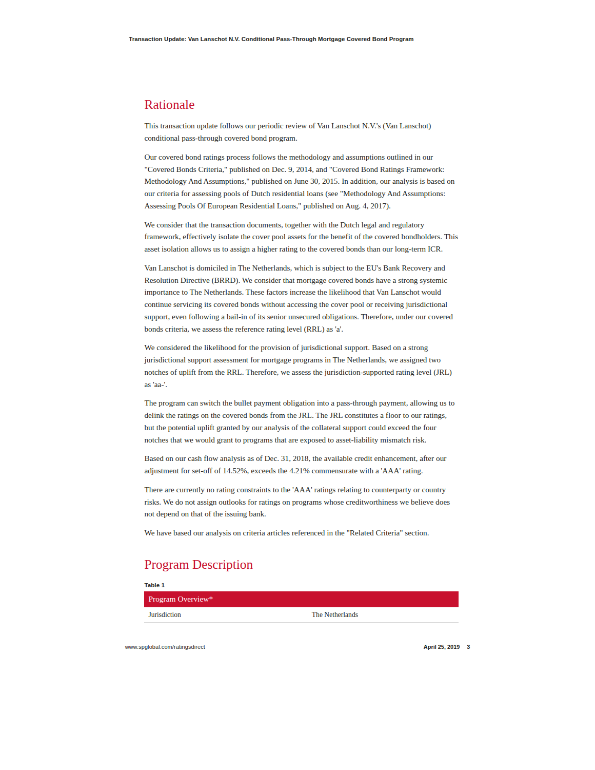Transaction Update: Van Lanschot N.V. Conditional Pass-Through Mortgage Covered Bond Program
Rationale
This transaction update follows our periodic review of Van Lanschot N.V.'s (Van Lanschot) conditional pass-through covered bond program.
Our covered bond ratings process follows the methodology and assumptions outlined in our "Covered Bonds Criteria," published on Dec. 9, 2014, and "Covered Bond Ratings Framework: Methodology And Assumptions," published on June 30, 2015. In addition, our analysis is based on our criteria for assessing pools of Dutch residential loans (see "Methodology And Assumptions: Assessing Pools Of European Residential Loans," published on Aug. 4, 2017).
We consider that the transaction documents, together with the Dutch legal and regulatory framework, effectively isolate the cover pool assets for the benefit of the covered bondholders. This asset isolation allows us to assign a higher rating to the covered bonds than our long-term ICR.
Van Lanschot is domiciled in The Netherlands, which is subject to the EU's Bank Recovery and Resolution Directive (BRRD). We consider that mortgage covered bonds have a strong systemic importance to The Netherlands. These factors increase the likelihood that Van Lanschot would continue servicing its covered bonds without accessing the cover pool or receiving jurisdictional support, even following a bail-in of its senior unsecured obligations. Therefore, under our covered bonds criteria, we assess the reference rating level (RRL) as 'a'.
We considered the likelihood for the provision of jurisdictional support. Based on a strong jurisdictional support assessment for mortgage programs in The Netherlands, we assigned two notches of uplift from the RRL. Therefore, we assess the jurisdiction-supported rating level (JRL) as 'aa-'.
The program can switch the bullet payment obligation into a pass-through payment, allowing us to delink the ratings on the covered bonds from the JRL. The JRL constitutes a floor to our ratings, but the potential uplift granted by our analysis of the collateral support could exceed the four notches that we would grant to programs that are exposed to asset-liability mismatch risk.
Based on our cash flow analysis as of Dec. 31, 2018, the available credit enhancement, after our adjustment for set-off of 14.52%, exceeds the 4.21% commensurate with a 'AAA' rating.
There are currently no rating constraints to the 'AAA' ratings relating to counterparty or country risks. We do not assign outlooks for ratings on programs whose creditworthiness we believe does not depend on that of the issuing bank.
We have based our analysis on criteria articles referenced in the "Related Criteria" section.
Program Description
Table 1
Program Overview*
| Jurisdiction | The Netherlands |
www.spglobal.com/ratingsdirect
April 25, 20193